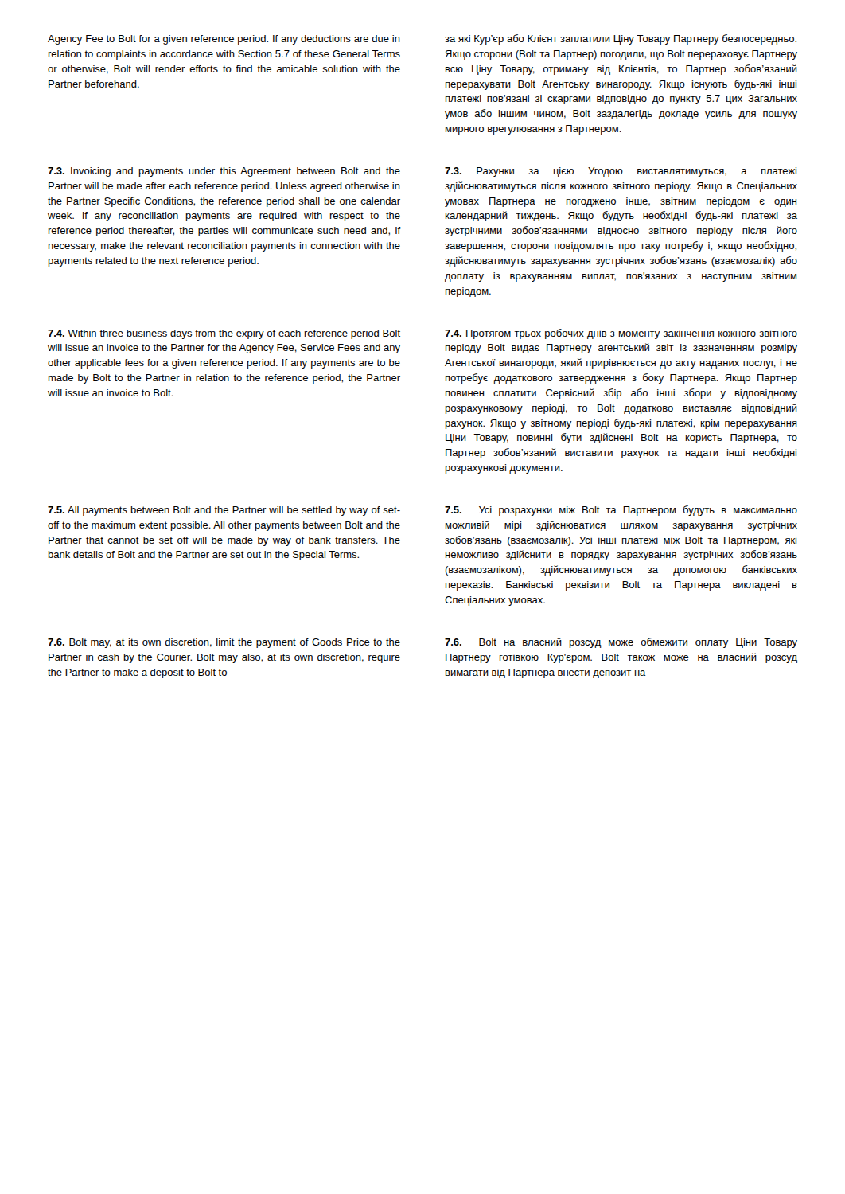| Agency Fee to Bolt for a given reference period. If any deductions are due in relation to complaints in accordance with Section 5.7 of these General Terms or otherwise, Bolt will render efforts to find the amicable solution with the Partner beforehand. | за які Кур’єр або Клієнт заплатили Ціну Товару Партнеру безпосередньо. Якщо сторони (Bolt та Партнер) погодили, що Bolt перераховує Партнеру всю Ціну Товару, отриману від Клієнтів, то Партнер зобов’язаний перерахувати Bolt Агентську винагороду. Якщо існують будь-які інші платежі пов'язані зі скаргами відповідно до пункту 5.7 цих Загальних умов або іншим чином, Bolt заздалегідь докладе усиль для пошуку мирного врегулювання з Партнером. |
| 7.3. Invoicing and payments under this Agreement between Bolt and the Partner will be made after each reference period. Unless agreed otherwise in the Partner Specific Conditions, the reference period shall be one calendar week. If any reconciliation payments are required with respect to the reference period thereafter, the parties will communicate such need and, if necessary, make the relevant reconciliation payments in connection with the payments related to the next reference period. | 7.3. Рахунки за цією Угодою виставлятимуться, а платежі здійснюватимуться після кожного звітного періоду. Якщо в Спеціальних умовах Партнера не погоджено інше, звітним періодом є один календарний тиждень. Якщо будуть необхідні будь-які платежі за зустрічними зобов’язаннями відносно звітного періоду після його завершення, сторони повідомлять про таку потребу і, якщо необхідно, здійснюватимуть зарахування зустрічних зобов’язань (взаємозалік) або доплату із врахуванням виплат, пов'язаних з наступним звітним періодом. |
| 7.4. Within three business days from the expiry of each reference period Bolt will issue an invoice to the Partner for the Agency Fee, Service Fees and any other applicable fees for a given reference period. If any payments are to be made by Bolt to the Partner in relation to the reference period, the Partner will issue an invoice to Bolt. | 7.4. Протягом трьох робочих днів з моменту закінчення кожного звітного періоду Bolt видає Партнеру агентський звіт із зазначенням розміру Агентської винагороди, який прирівнюється до акту наданих послуг, і не потребує додаткового затвердження з боку Партнера. Якщо Партнер повинен сплатити Сервісний збір або інші збори у відповідному розрахунковому періоді, то Bolt додатково виставляє відповідний рахунок. Якщо у звітному періоді будь-які платежі, крім перерахування Ціни Товару, повинні бути здійснені Bolt на користь Партнера, то Партнер зобов’язаний виставити рахунок та надати інші необхідні розрахункові документи. |
| 7.5. All payments between Bolt and the Partner will be settled by way of set-off to the maximum extent possible. All other payments between Bolt and the Partner that cannot be set off will be made by way of bank transfers. The bank details of Bolt and the Partner are set out in the Special Terms. | 7.5. Усі розрахунки між Bolt та Партнером будуть в максимально можливій мірі здійснюватися шляхом зарахування зустрічних зобов’язань (взаємозалік). Усі інші платежі між Bolt та Партнером, які неможливо здійснити в порядку зарахування зустрічних зобов’язань (взаємозаліком), здійснюватимуться за допомогою банківських переказів. Банківські реквізити Bolt та Партнера викладені в Спеціальних умовах. |
| 7.6. Bolt may, at its own discretion, limit the payment of Goods Price to the Partner in cash by the Courier. Bolt may also, at its own discretion, require the Partner to make a deposit to Bolt to | 7.6. Bolt на власний розсуд може обмежити оплату Ціни Товару Партнеру готівкою Кур'єром. Bolt також може на власний розсуд вимагати від Партнера внести депозит на |